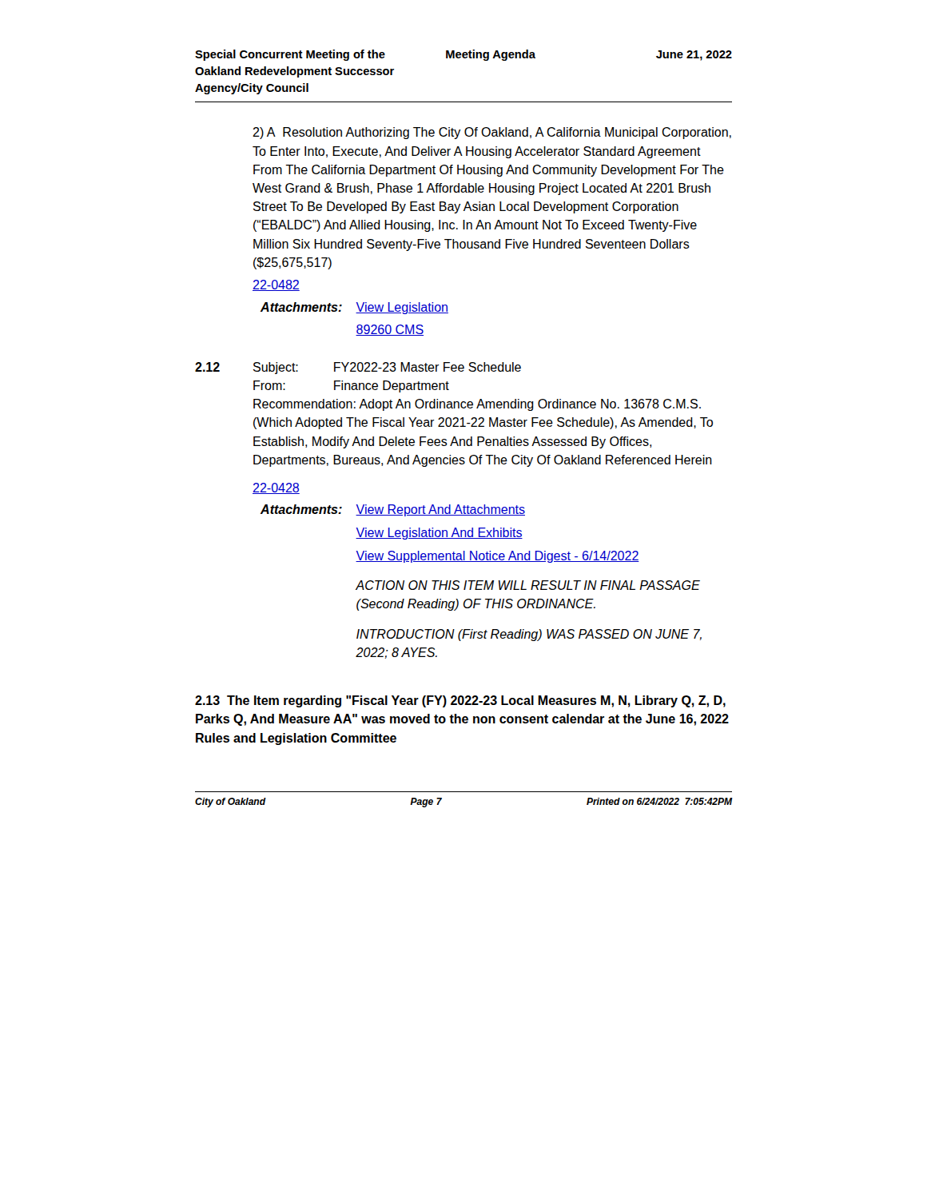Special Concurrent Meeting of the
Oakland Redevelopment Successor
Agency/City Council
Meeting Agenda
June 21, 2022
2) A Resolution Authorizing The City Of Oakland, A California Municipal Corporation, To Enter Into, Execute, And Deliver A Housing Accelerator Standard Agreement From The California Department Of Housing And Community Development For The West Grand & Brush, Phase 1 Affordable Housing Project Located At 2201 Brush Street To Be Developed By East Bay Asian Local Development Corporation (“EBALDC”) And Allied Housing, Inc. In An Amount Not To Exceed Twenty-Five Million Six Hundred Seventy-Five Thousand Five Hundred Seventeen Dollars ($25,675,517)
22-0482
Attachments:
View Legislation
89260 CMS
2.12
Subject:
FY2022-23 Master Fee Schedule
From:
Finance Department
Recommendation: Adopt An Ordinance Amending Ordinance No. 13678 C.M.S. (Which Adopted The Fiscal Year 2021-22 Master Fee Schedule), As Amended, To Establish, Modify And Delete Fees And Penalties Assessed By Offices, Departments, Bureaus, And Agencies Of The City Of Oakland Referenced Herein
22-0428
Attachments:
View Report And Attachments
View Legislation And Exhibits
View Supplemental Notice And Digest - 6/14/2022
ACTION ON THIS ITEM WILL RESULT IN FINAL PASSAGE (Second Reading) OF THIS ORDINANCE.
INTRODUCTION (First Reading) WAS PASSED ON JUNE 7, 2022; 8 AYES.
2.13 The Item regarding "Fiscal Year (FY) 2022-23 Local Measures M, N, Library Q, Z, D, Parks Q, And Measure AA" was moved to the non consent calendar at the June 16, 2022 Rules and Legislation Committee
City of Oakland
Page 7
Printed on 6/24/2022 7:05:42PM